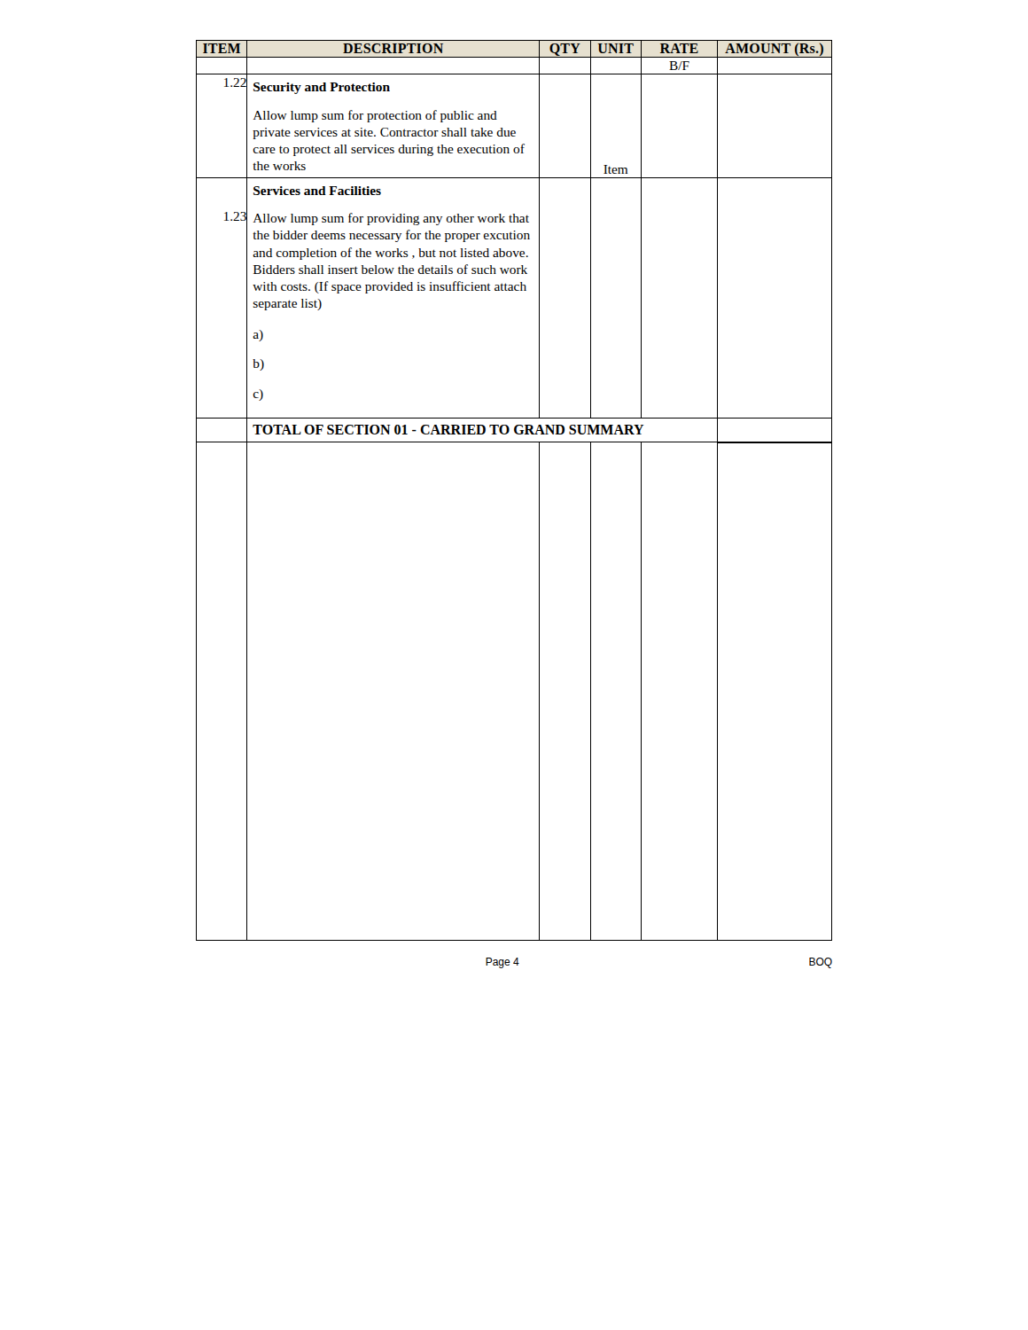| ITEM | DESCRIPTION | QTY | UNIT | RATE | AMOUNT (Rs.) |
| --- | --- | --- | --- | --- | --- |
| | | | | B/F | |
| 1.22 | Security and Protection Allow lump sum for protection of public and private services at site. Contractor shall take due care to protect all services during the execution of the works | | Item | | |
| 1.23 | Services and Facilities Allow lump sum for providing any other work that the bidder deems necessary for the proper excution and completion of the works , but not listed above. Bidders shall insert below the details of such work with costs. (If space provided is insufficient attach separate list) a) b) c) | | | | |
| | TOTAL OF SECTION 01 - CARRIED TO GRAND SUMMARY | | |
Page 4
BOQ